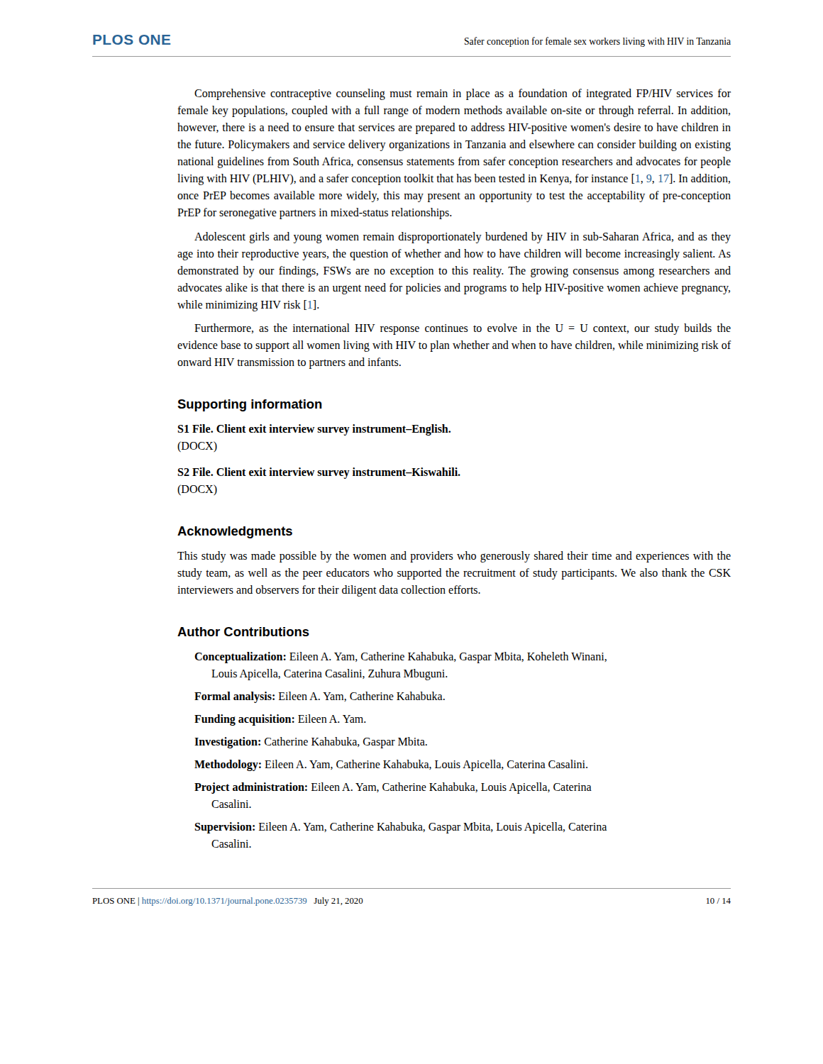PLOS ONE Safer conception for female sex workers living with HIV in Tanzania
Comprehensive contraceptive counseling must remain in place as a foundation of integrated FP/HIV services for female key populations, coupled with a full range of modern methods available on-site or through referral. In addition, however, there is a need to ensure that services are prepared to address HIV-positive women's desire to have children in the future. Policymakers and service delivery organizations in Tanzania and elsewhere can consider building on existing national guidelines from South Africa, consensus statements from safer conception researchers and advocates for people living with HIV (PLHIV), and a safer conception toolkit that has been tested in Kenya, for instance [1, 9, 17]. In addition, once PrEP becomes available more widely, this may present an opportunity to test the acceptability of pre-conception PrEP for seronegative partners in mixed-status relationships.
Adolescent girls and young women remain disproportionately burdened by HIV in sub-Saharan Africa, and as they age into their reproductive years, the question of whether and how to have children will become increasingly salient. As demonstrated by our findings, FSWs are no exception to this reality. The growing consensus among researchers and advocates alike is that there is an urgent need for policies and programs to help HIV-positive women achieve pregnancy, while minimizing HIV risk [1].
Furthermore, as the international HIV response continues to evolve in the U = U context, our study builds the evidence base to support all women living with HIV to plan whether and when to have children, while minimizing risk of onward HIV transmission to partners and infants.
Supporting information
S1 File. Client exit interview survey instrument–English. (DOCX)
S2 File. Client exit interview survey instrument–Kiswahili. (DOCX)
Acknowledgments
This study was made possible by the women and providers who generously shared their time and experiences with the study team, as well as the peer educators who supported the recruitment of study participants. We also thank the CSK interviewers and observers for their diligent data collection efforts.
Author Contributions
Conceptualization: Eileen A. Yam, Catherine Kahabuka, Gaspar Mbita, Koheleth Winani, Louis Apicella, Caterina Casalini, Zuhura Mbuguni.
Formal analysis: Eileen A. Yam, Catherine Kahabuka.
Funding acquisition: Eileen A. Yam.
Investigation: Catherine Kahabuka, Gaspar Mbita.
Methodology: Eileen A. Yam, Catherine Kahabuka, Louis Apicella, Caterina Casalini.
Project administration: Eileen A. Yam, Catherine Kahabuka, Louis Apicella, Caterina Casalini.
Supervision: Eileen A. Yam, Catherine Kahabuka, Gaspar Mbita, Louis Apicella, Caterina Casalini.
PLOS ONE | https://doi.org/10.1371/journal.pone.0235739 July 21, 2020 10 / 14